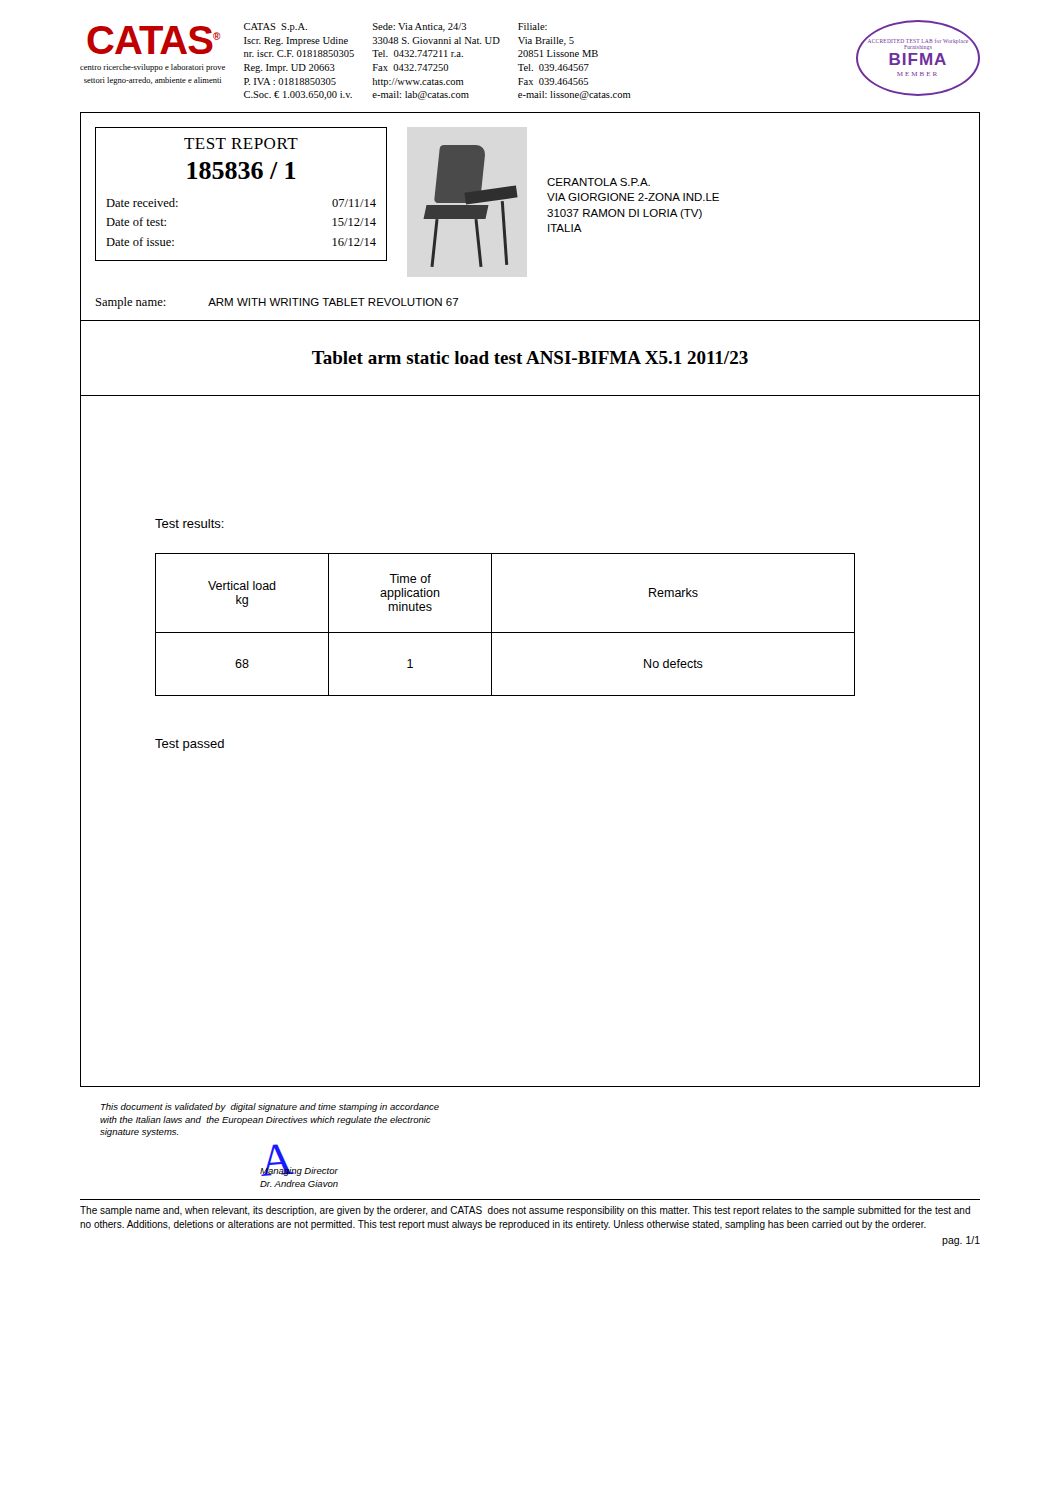CATAS®
centro ricerche-sviluppo e laboratori prove
settori legno-arredo, ambiente e alimenti
CATAS S.p.A.
Iscr. Reg. Imprese Udine
nr. iscr. C.F. 01818850305
Reg. Impr. UD 20663
P. IVA : 01818850305
C.Soc. € 1.003.650,00 i.v.
Sede: Via Antica, 24/3
33048 S. Giovanni al Nat. UD
Tel. 0432.747211 r.a.
Fax 0432.747250
http://www.catas.com
e-mail: lab@catas.com
Filiale:
Via Braille, 5
20851 Lissone MB
Tel. 039.464567
Fax 039.464565
e-mail: lissone@catas.com
ACCREDITED TEST LAB for Workplace Furnishings
BIFMA
MEMBER
TEST REPORT
185836 / 1
Date received: 07/11/14
Date of test: 15/12/14
Date of issue: 16/12/14
CERANTOLA S.P.A.
VIA GIORGIONE 2-ZONA IND.LE
31037 RAMON DI LORIA (TV)
ITALIA
Sample name: ARM WITH WRITING TABLET REVOLUTION 67
Tablet arm static load test ANSI-BIFMA X5.1 2011/23
Test results:
| Vertical load kg | Time of application minutes | Remarks |
| --- | --- | --- |
| 68 | 1 | No defects |
Test passed
This document is validated by digital signature and time stamping in accordance
with the Italian laws and the European Directives which regulate the electronic
signature systems.
A
Managing Director
Dr. Andrea Giavon
The sample name and, when relevant, its description, are given by the orderer, and CATAS does not assume responsibility on this matter. This test report relates to the sample submitted for the test and no others. Additions, deletions or alterations are not permitted. This test report must always be reproduced in its entirety. Unless otherwise stated, sampling has been carried out by the orderer.
pag. 1/1